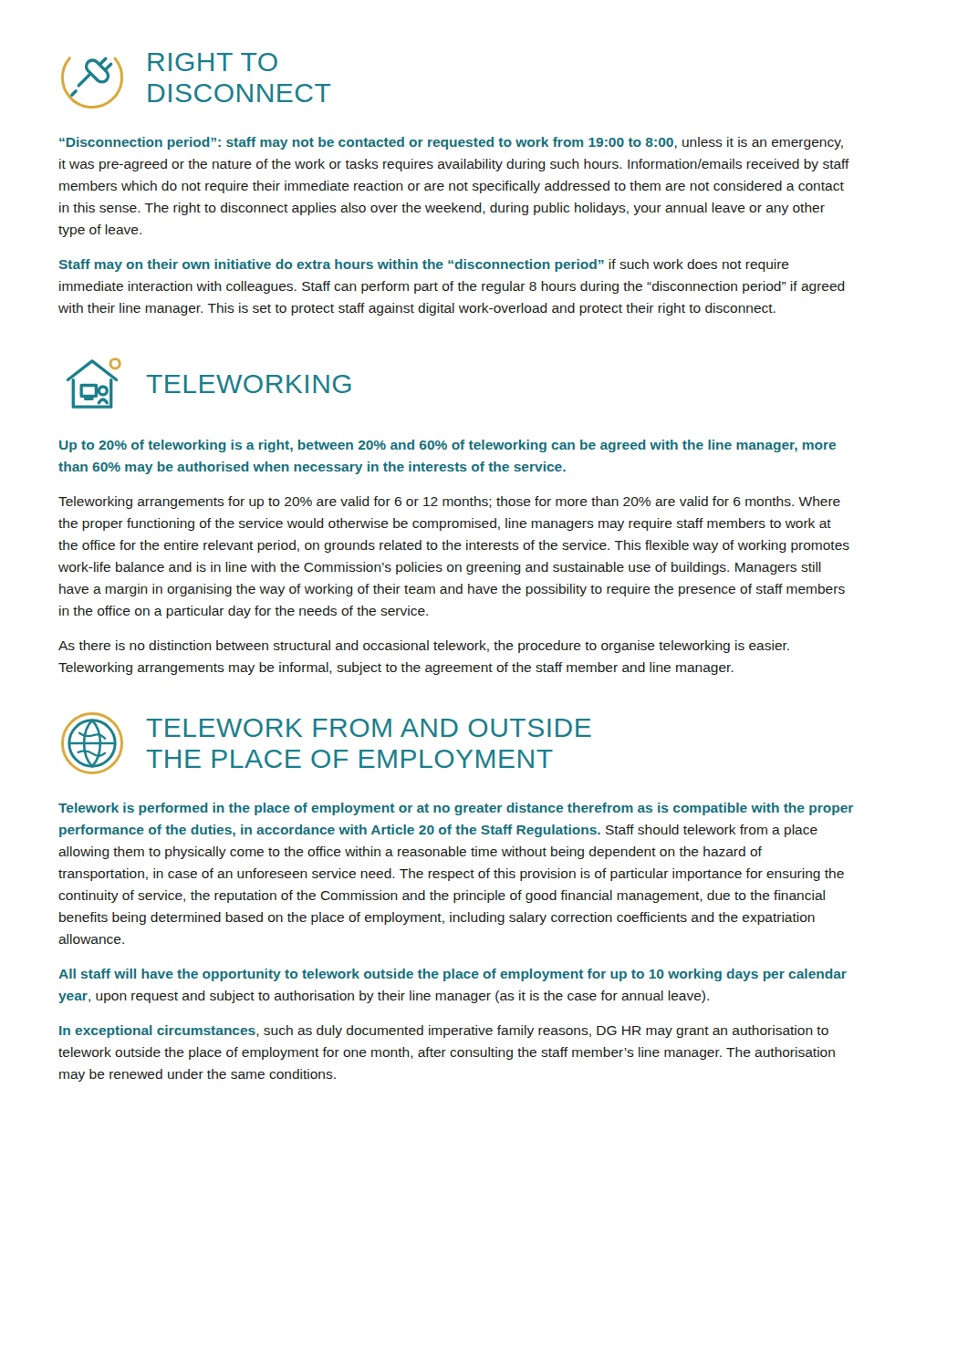RIGHT TO DISCONNECT
“Disconnection period”: staff may not be contacted or requested to work from 19:00 to 8:00, unless it is an emergency, it was pre-agreed or the nature of the work or tasks requires availability during such hours. Information/emails received by staff members which do not require their immediate reaction or are not specifically addressed to them are not considered a contact in this sense. The right to disconnect applies also over the weekend, during public holidays, your annual leave or any other type of leave.
Staff may on their own initiative do extra hours within the “disconnection period” if such work does not require immediate interaction with colleagues. Staff can perform part of the regular 8 hours during the “disconnection period” if agreed with their line manager. This is set to protect staff against digital work-overload and protect their right to disconnect.
TELEWORKING
Up to 20% of teleworking is a right, between 20% and 60% of teleworking can be agreed with the line manager, more than 60% may be authorised when necessary in the interests of the service.
Teleworking arrangements for up to 20% are valid for 6 or 12 months; those for more than 20% are valid for 6 months. Where the proper functioning of the service would otherwise be compromised, line managers may require staff members to work at the office for the entire relevant period, on grounds related to the interests of the service. This flexible way of working promotes work-life balance and is in line with the Commission’s policies on greening and sustainable use of buildings. Managers still have a margin in organising the way of working of their team and have the possibility to require the presence of staff members in the office on a particular day for the needs of the service.
As there is no distinction between structural and occasional telework, the procedure to organise teleworking is easier. Teleworking arrangements may be informal, subject to the agreement of the staff member and line manager.
TELEWORK FROM AND OUTSIDE THE PLACE OF EMPLOYMENT
Telework is performed in the place of employment or at no greater distance therefrom as is compatible with the proper performance of the duties, in accordance with Article 20 of the Staff Regulations. Staff should telework from a place allowing them to physically come to the office within a reasonable time without being dependent on the hazard of transportation, in case of an unforeseen service need. The respect of this provision is of particular importance for ensuring the continuity of service, the reputation of the Commission and the principle of good financial management, due to the financial benefits being determined based on the place of employment, including salary correction coefficients and the expatriation allowance.
All staff will have the opportunity to telework outside the place of employment for up to 10 working days per calendar year, upon request and subject to authorisation by their line manager (as it is the case for annual leave).
In exceptional circumstances, such as duly documented imperative family reasons, DG HR may grant an authorisation to telework outside the place of employment for one month, after consulting the staff member’s line manager. The authorisation may be renewed under the same conditions.